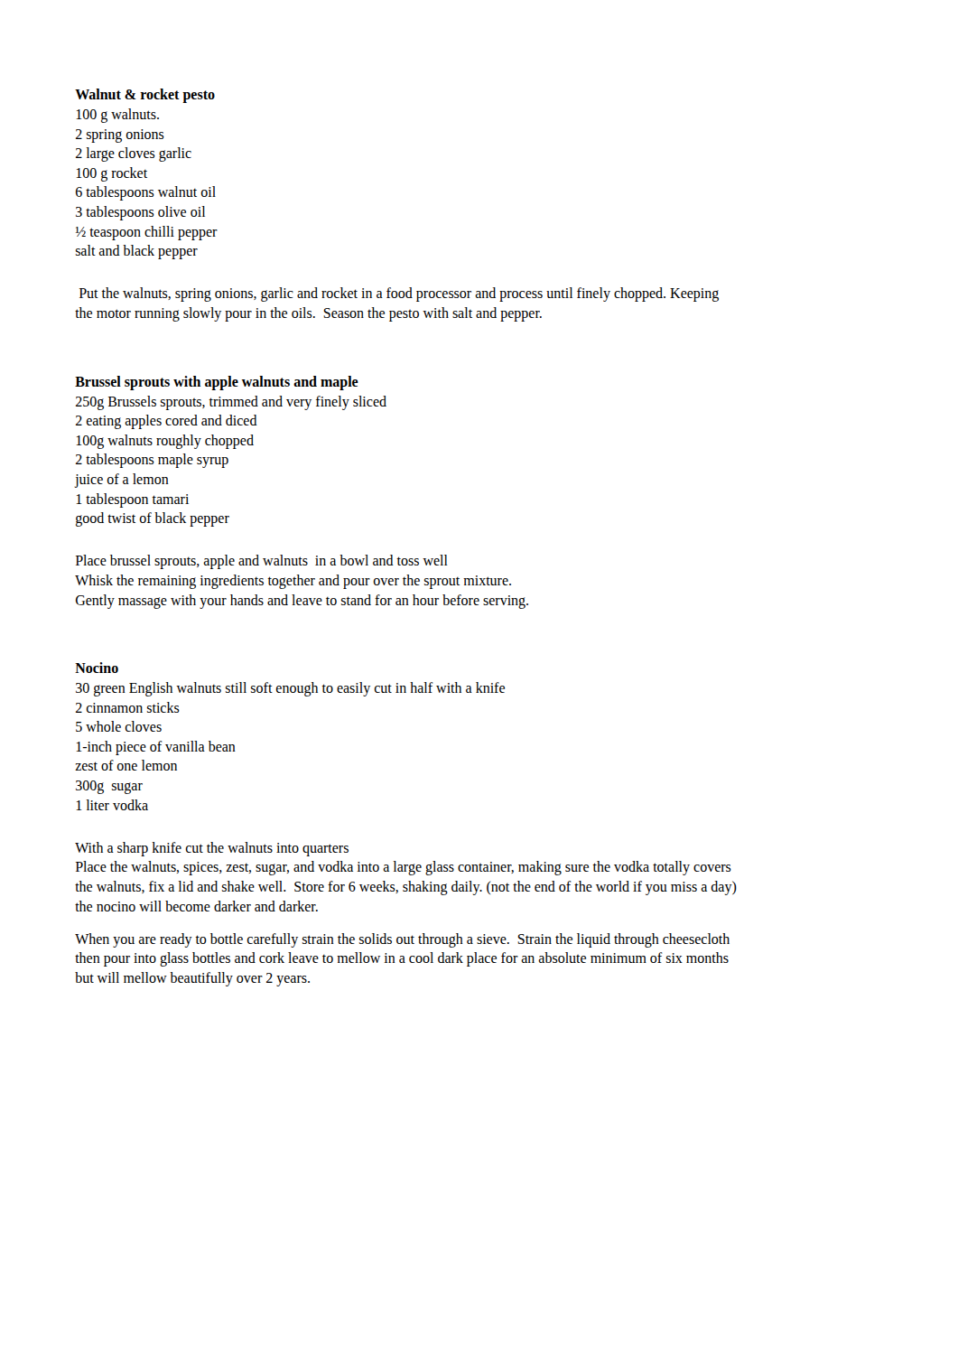Walnut & rocket pesto
100 g walnuts.
2 spring onions
2 large cloves garlic
100 g rocket
6 tablespoons walnut oil
3 tablespoons olive oil
½ teaspoon chilli pepper
salt and black pepper
Put the walnuts, spring onions, garlic and rocket in a food processor and process until finely chopped. Keeping the motor running slowly pour in the oils. Season the pesto with salt and pepper.
Brussel sprouts with apple walnuts and maple
250g Brussels sprouts, trimmed and very finely sliced
2 eating apples cored and diced
100g walnuts roughly chopped
2 tablespoons maple syrup
juice of a lemon
1 tablespoon tamari
good twist of black pepper
Place brussel sprouts, apple and walnuts in a bowl and toss well
Whisk the remaining ingredients together and pour over the sprout mixture.
Gently massage with your hands and leave to stand for an hour before serving.
Nocino
30 green English walnuts still soft enough to easily cut in half with a knife
2 cinnamon sticks
5 whole cloves
1-inch piece of vanilla bean
zest of one lemon
300g sugar
1 liter vodka
With a sharp knife cut the walnuts into quarters
Place the walnuts, spices, zest, sugar, and vodka into a large glass container, making sure the vodka totally covers the walnuts, fix a lid and shake well. Store for 6 weeks, shaking daily. (not the end of the world if you miss a day) the nocino will become darker and darker.
When you are ready to bottle carefully strain the solids out through a sieve. Strain the liquid through cheesecloth then pour into glass bottles and cork leave to mellow in a cool dark place for an absolute minimum of six months but will mellow beautifully over 2 years.